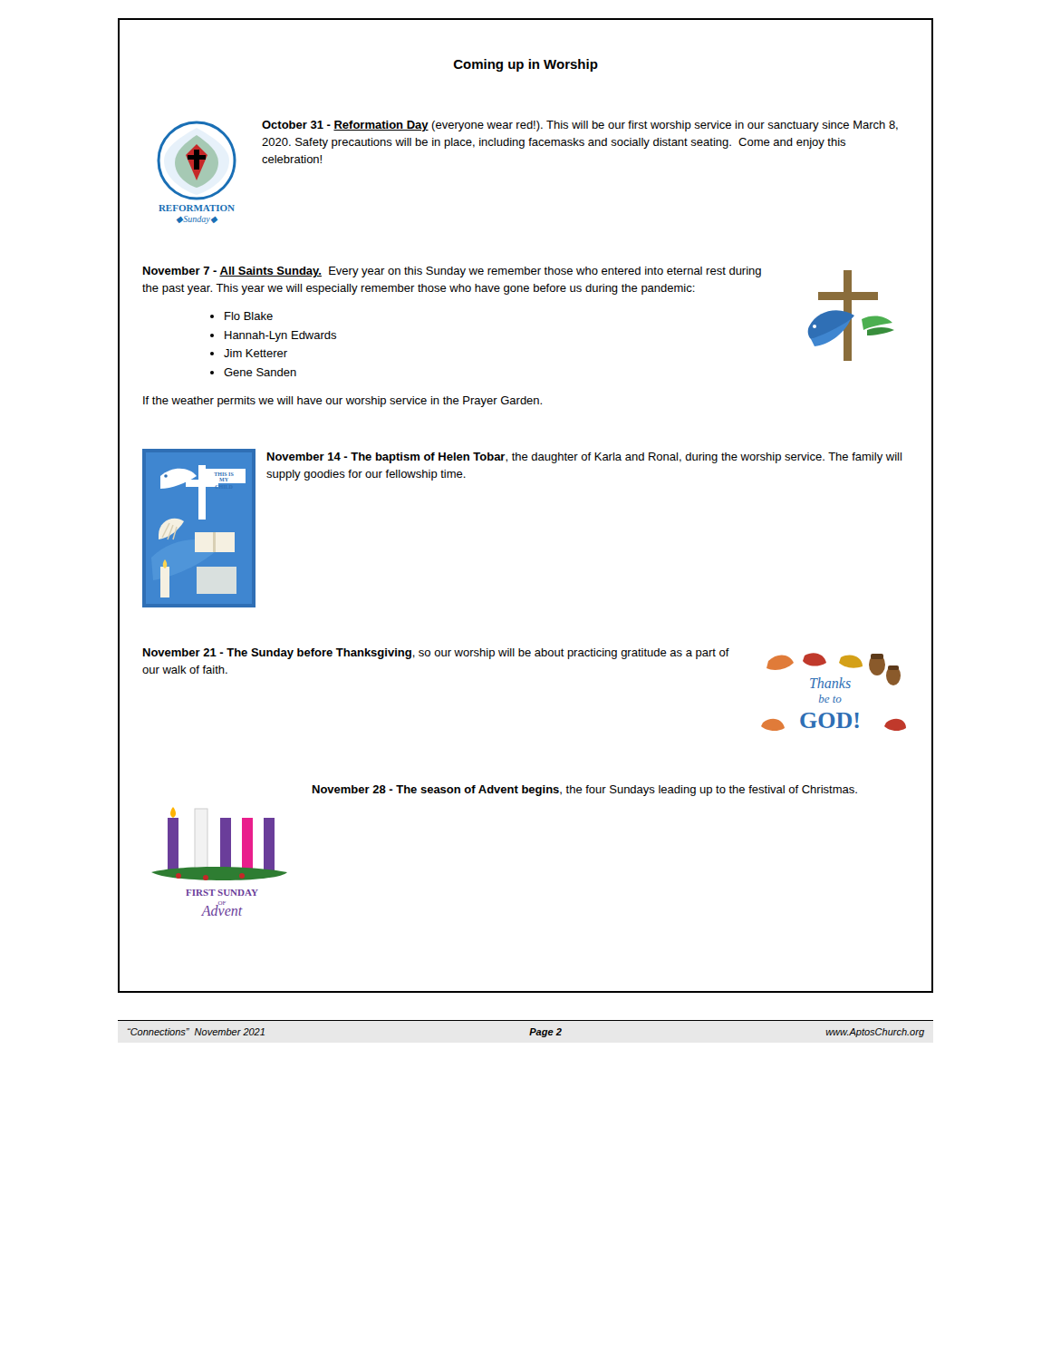Coming up in Worship
REFORMATION ◆Sunday◆
October 31 - Reformation Day (everyone wear red!). This will be our first worship service in our sanctuary since March 8, 2020. Safety precautions will be in place, including facemasks and socially distant seating. Come and enjoy this celebration!
November 7 - All Saints Sunday. Every year on this Sunday we remember those who entered into eternal rest during the past year. This year we will especially remember those who have gone before us during the pandemic:
Flo Blake
Hannah-Lyn Edwards
Jim Ketterer
Gene Sanden
If the weather permits we will have our worship service in the Prayer Garden.
THIS IS MY CHILD
November 14 - The baptism of Helen Tobar, the daughter of Karla and Ronal, during the worship service. The family will supply goodies for our fellowship time.
Thanks be to GOD!
November 21 - The Sunday before Thanksgiving, so our worship will be about practicing gratitude as a part of our walk of faith.
FIRST SUNDAY OF Advent
November 28 - The season of Advent begins, the four Sundays leading up to the festival of Christmas.
“Connections” November 2021 Page 2 www.AptosChurch.org